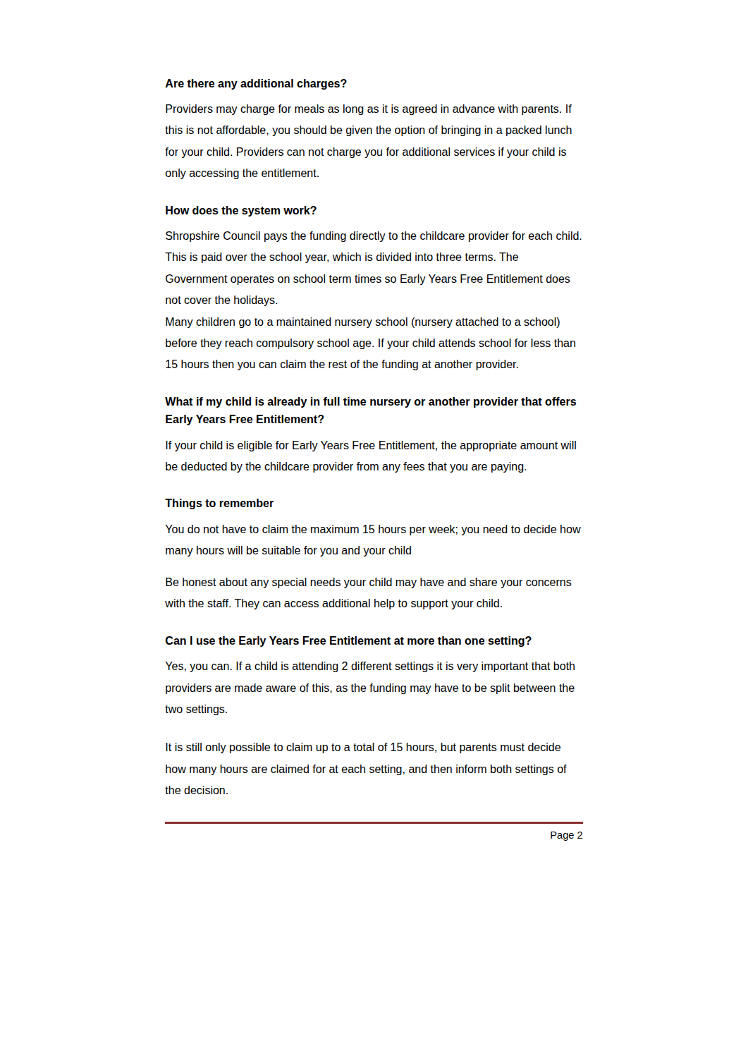Are there any additional charges?
Providers may charge for meals as long as it is agreed in advance with parents. If this is not affordable, you should be given the option of bringing in a packed lunch for your child. Providers can not charge you for additional services if your child is only accessing the entitlement.
How does the system work?
Shropshire Council pays the funding directly to the childcare provider for each child. This is paid over the school year, which is divided into three terms. The Government operates on school term times so Early Years Free Entitlement does not cover the holidays.
Many children go to a maintained nursery school (nursery attached to a school) before they reach compulsory school age. If your child attends school for less than 15 hours then you can claim the rest of the funding at another provider.
What if my child is already in full time nursery or another provider that offers Early Years Free Entitlement?
If your child is eligible for Early Years Free Entitlement, the appropriate amount will be deducted by the childcare provider from any fees that you are paying.
Things to remember
You do not have to claim the maximum 15 hours per week; you need to decide how many hours will be suitable for you and your child
Be honest about any special needs your child may have and share your concerns with the staff. They can access additional help to support your child.
Can I use the Early Years Free Entitlement at more than one setting?
Yes, you can. If a child is attending 2 different settings it is very important that both providers are made aware of this, as the funding may have to be split between the two settings.
It is still only possible to claim up to a total of 15 hours, but parents must decide how many hours are claimed for at each setting, and then inform both settings of the decision.
Page 2